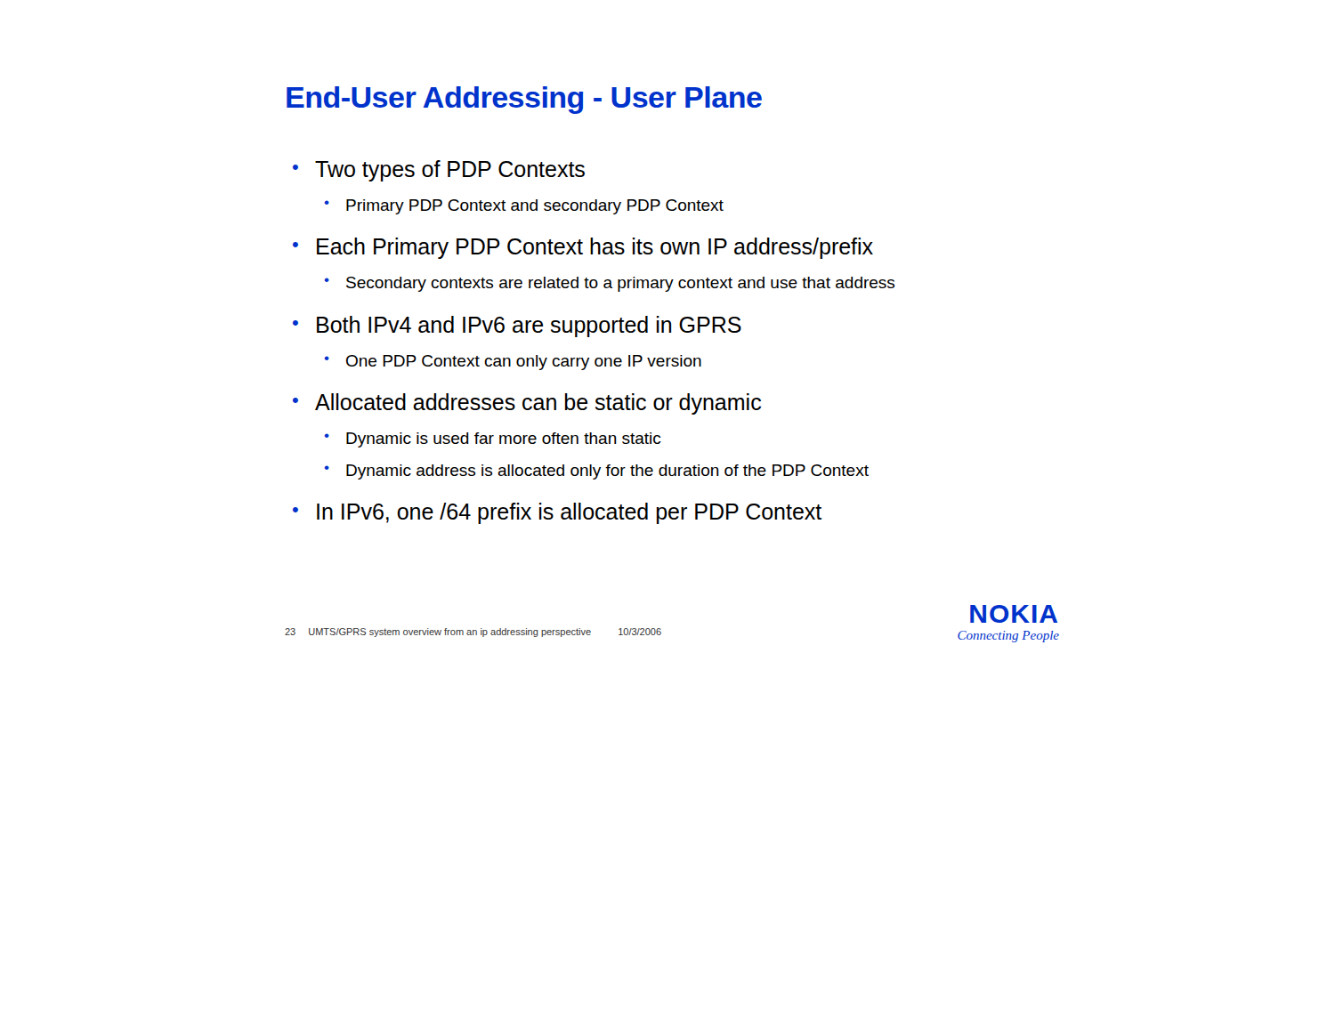End-User Addressing - User Plane
Two types of PDP Contexts
Primary PDP Context and secondary PDP Context
Each Primary PDP Context has its own IP address/prefix
Secondary contexts are related to a primary context and use that address
Both IPv4 and IPv6 are supported in GPRS
One PDP Context can only carry one IP version
Allocated addresses can be static or dynamic
Dynamic is used far more often than static
Dynamic address is allocated only for the duration of the PDP Context
In IPv6, one /64 prefix is allocated per PDP Context
23 UMTS/GPRS system overview from an ip addressing perspective10/3/2006
NOKIA
Connecting People